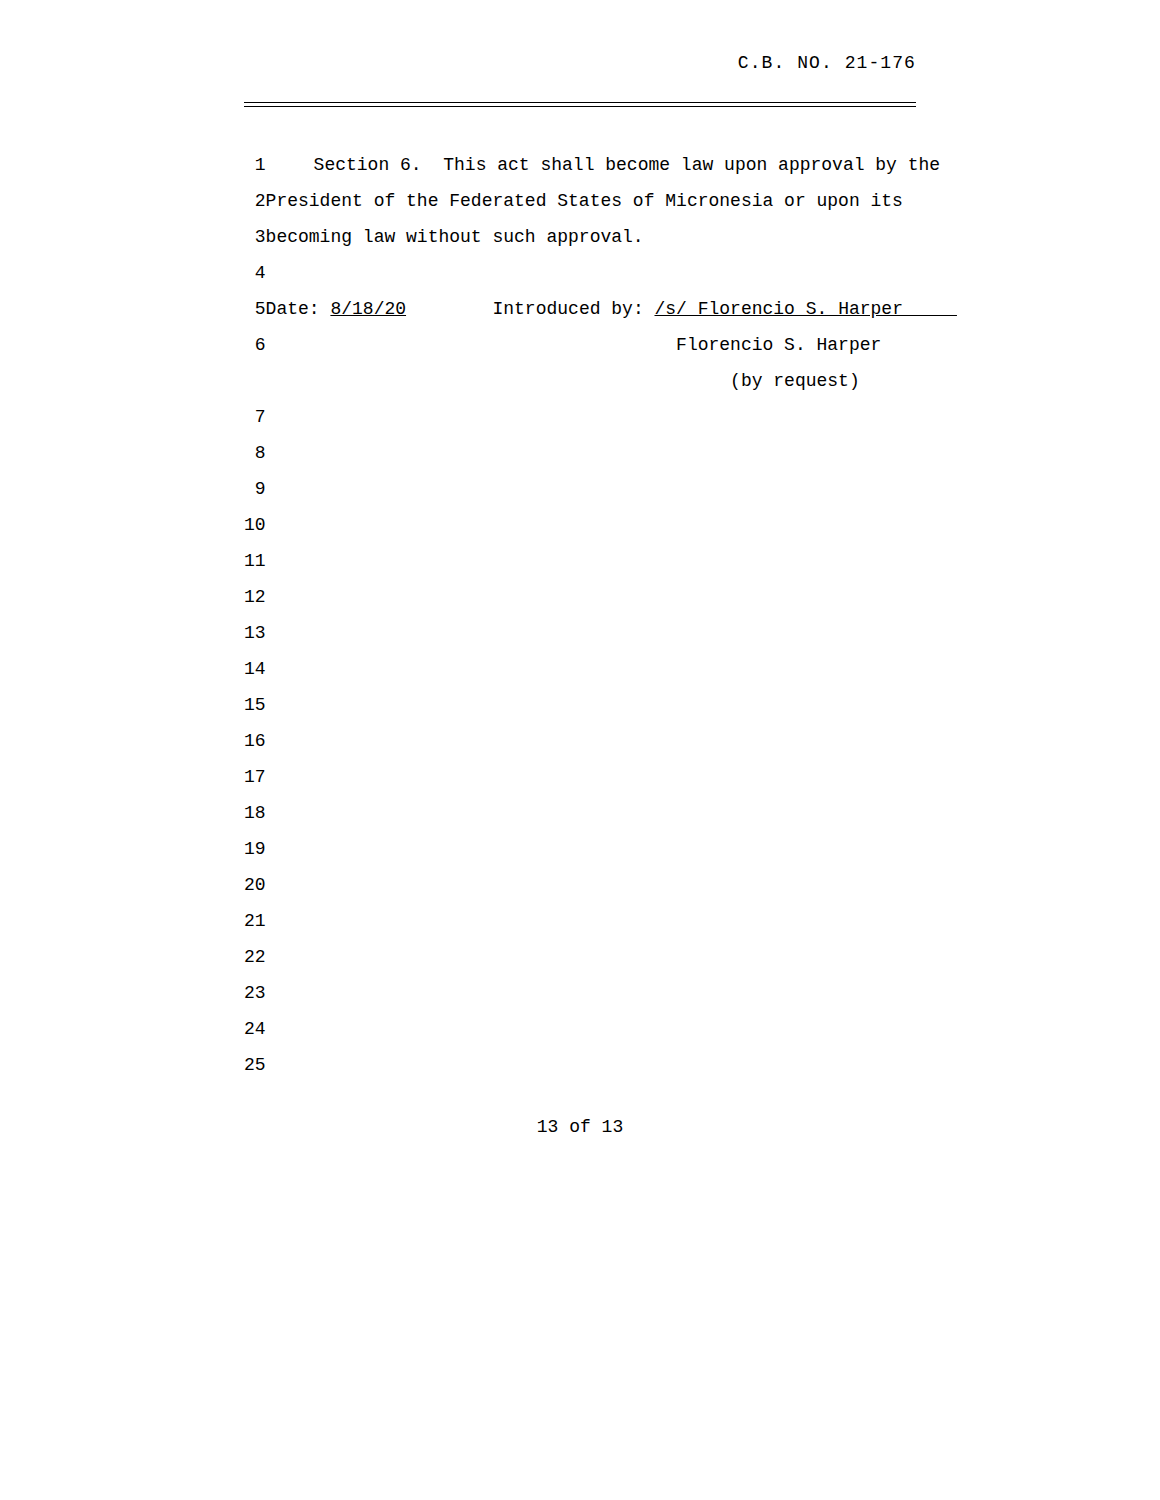C.B. NO. 21-176
| 1 | Section 6. This act shall become law upon approval by the |
| 2 | President of the Federated States of Micronesia or upon its |
| 3 | becoming law without such approval. |
| 4 | |
| 5 | Date: 8/18/20 Introduced by: /s/ Florencio S. Harper |
| 6 | Florencio S. Harper (by request) |
| 7 | |
| 8 | |
| 9 | |
| 10 | |
| 11 | |
| 12 | |
| 13 | |
| 14 | |
| 15 | |
| 16 | |
| 17 | |
| 18 | |
| 19 | |
| 20 | |
| 21 | |
| 22 | |
| 23 | |
| 24 | |
| 25 | |
13 of 13